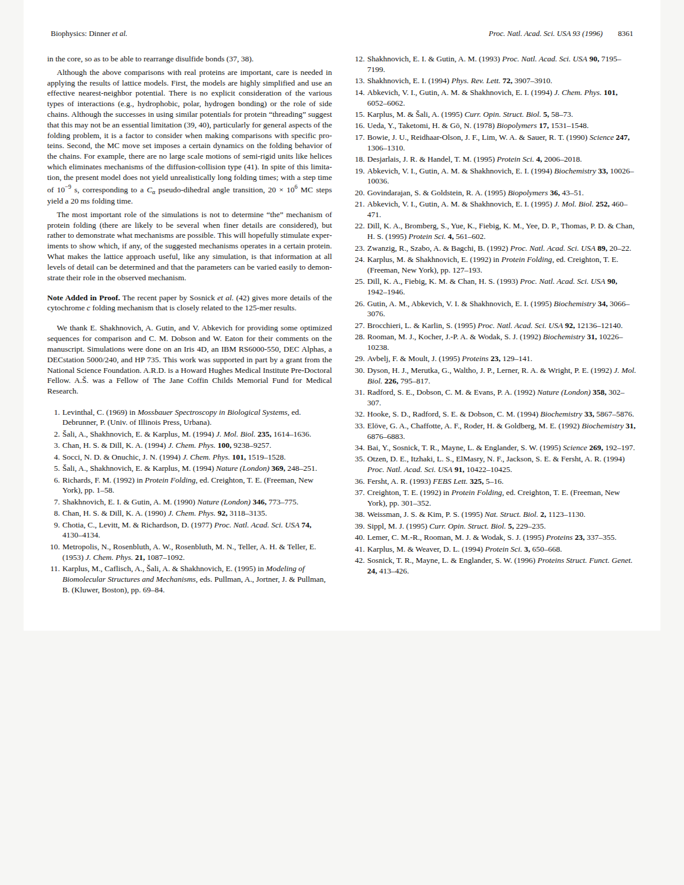Biophysics: Dinner et al.
Proc. Natl. Acad. Sci. USA 93 (1996) 8361
in the core, so as to be able to rearrange disulfide bonds (37, 38).
Although the above comparisons with real proteins are important, care is needed in applying the results of lattice models. First, the models are highly simplified and use an effective nearest-neighbor potential. There is no explicit consideration of the various types of interactions (e.g., hydrophobic, polar, hydrogen bonding) or the role of side chains. Although the successes in using similar potentials for protein “threading” suggest that this may not be an essential limitation (39, 40), particularly for general aspects of the folding problem, it is a factor to consider when making comparisons with specific proteins. Second, the MC move set imposes a certain dynamics on the folding behavior of the chains. For example, there are no large scale motions of semi-rigid units like helices which eliminates mechanisms of the diffusion-collision type (41). In spite of this limitation, the present model does not yield unrealistically long folding times; with a step time of 10−9 s, corresponding to a Cα pseudo-dihedral angle transition, 20 × 106 MC steps yield a 20 ms folding time.
The most important role of the simulations is not to determine “the” mechanism of protein folding (there are likely to be several when finer details are considered), but rather to demonstrate what mechanisms are possible. This will hopefully stimulate experiments to show which, if any, of the suggested mechanisms operates in a certain protein. What makes the lattice approach useful, like any simulation, is that information at all levels of detail can be determined and that the parameters can be varied easily to demonstrate their role in the observed mechanism.
Note Added in Proof. The recent paper by Sosnick et al. (42) gives more details of the cytochrome c folding mechanism that is closely related to the 125-mer results.
We thank E. Shakhnovich, A. Gutin, and V. Abkevich for providing some optimized sequences for comparison and C. M. Dobson and W. Eaton for their comments on the manuscript. Simulations were done on an Iris 4D, an IBM RS6000-550, DEC Alphas, a DECstation 5000/240, and HP 735. This work was supported in part by a grant from the National Science Foundation. A.R.D. is a Howard Hughes Medical Institute Pre-Doctoral Fellow. A.Š. was a Fellow of The Jane Coffin Childs Memorial Fund for Medical Research.
Levinthal, C. (1969) in Mossbauer Spectroscopy in Biological Systems, ed. Debrunner, P. (Univ. of Illinois Press, Urbana).
Šali, A., Shakhnovich, E. & Karplus, M. (1994) J. Mol. Biol. 235, 1614–1636.
Chan, H. S. & Dill, K. A. (1994) J. Chem. Phys. 100, 9238–9257.
Socci, N. D. & Onuchic, J. N. (1994) J. Chem. Phys. 101, 1519–1528.
Šali, A., Shakhnovich, E. & Karplus, M. (1994) Nature (London) 369, 248–251.
Richards, F. M. (1992) in Protein Folding, ed. Creighton, T. E. (Freeman, New York), pp. 1–58.
Shakhnovich, E. I. & Gutin, A. M. (1990) Nature (London) 346, 773–775.
Chan, H. S. & Dill, K. A. (1990) J. Chem. Phys. 92, 3118–3135.
Chotia, C., Levitt, M. & Richardson, D. (1977) Proc. Natl. Acad. Sci. USA 74, 4130–4134.
Metropolis, N., Rosenbluth, A. W., Rosenbluth, M. N., Teller, A. H. & Teller, E. (1953) J. Chem. Phys. 21, 1087–1092.
Karplus, M., Caflisch, A., Šali, A. & Shakhnovich, E. (1995) in Modeling of Biomolecular Structures and Mechanisms, eds. Pullman, A., Jortner, J. & Pullman, B. (Kluwer, Boston), pp. 69–84.
Shakhnovich, E. I. & Gutin, A. M. (1993) Proc. Natl. Acad. Sci. USA 90, 7195–7199.
Shakhnovich, E. I. (1994) Phys. Rev. Lett. 72, 3907–3910.
Abkevich, V. I., Gutin, A. M. & Shakhnovich, E. I. (1994) J. Chem. Phys. 101, 6052–6062.
Karplus, M. & Šali, A. (1995) Curr. Opin. Struct. Biol. 5, 58–73.
Ueda, Y., Taketomi, H. & Gō, N. (1978) Biopolymers 17, 1531–1548.
Bowie, J. U., Reidhaar-Olson, J. F., Lim, W. A. & Sauer, R. T. (1990) Science 247, 1306–1310.
Desjarlais, J. R. & Handel, T. M. (1995) Protein Sci. 4, 2006–2018.
Abkevich, V. I., Gutin, A. M. & Shakhnovich, E. I. (1994) Biochemistry 33, 10026–10036.
Govindarajan, S. & Goldstein, R. A. (1995) Biopolymers 36, 43–51.
Abkevich, V. I., Gutin, A. M. & Shakhnovich, E. I. (1995) J. Mol. Biol. 252, 460–471.
Dill, K. A., Bromberg, S., Yue, K., Fiebig, K. M., Yee, D. P., Thomas, P. D. & Chan, H. S. (1995) Protein Sci. 4, 561–602.
Zwanzig, R., Szabo, A. & Bagchi, B. (1992) Proc. Natl. Acad. Sci. USA 89, 20–22.
Karplus, M. & Shakhnovich, E. (1992) in Protein Folding, ed. Creighton, T. E. (Freeman, New York), pp. 127–193.
Dill, K. A., Fiebig, K. M. & Chan, H. S. (1993) Proc. Natl. Acad. Sci. USA 90, 1942–1946.
Gutin, A. M., Abkevich, V. I. & Shakhnovich, E. I. (1995) Biochemistry 34, 3066–3076.
Brocchieri, L. & Karlin, S. (1995) Proc. Natl. Acad. Sci. USA 92, 12136–12140.
Rooman, M. J., Kocher, J.-P. A. & Wodak, S. J. (1992) Biochemistry 31, 10226–10238.
Avbelj, F. & Moult, J. (1995) Proteins 23, 129–141.
Dyson, H. J., Merutka, G., Waltho, J. P., Lerner, R. A. & Wright, P. E. (1992) J. Mol. Biol. 226, 795–817.
Radford, S. E., Dobson, C. M. & Evans, P. A. (1992) Nature (London) 358, 302–307.
Hooke, S. D., Radford, S. E. & Dobson, C. M. (1994) Biochemistry 33, 5867–5876.
Elöve, G. A., Chaffotte, A. F., Roder, H. & Goldberg, M. E. (1992) Biochemistry 31, 6876–6883.
Bai, Y., Sosnick, T. R., Mayne, L. & Englander, S. W. (1995) Science 269, 192–197.
Otzen, D. E., Itzhaki, L. S., ElMasry, N. F., Jackson, S. E. & Fersht, A. R. (1994) Proc. Natl. Acad. Sci. USA 91, 10422–10425.
Fersht, A. R. (1993) FEBS Lett. 325, 5–16.
Creighton, T. E. (1992) in Protein Folding, ed. Creighton, T. E. (Freeman, New York), pp. 301–352.
Weissman, J. S. & Kim, P. S. (1995) Nat. Struct. Biol. 2, 1123–1130.
Sippl, M. J. (1995) Curr. Opin. Struct. Biol. 5, 229–235.
Lemer, C. M.-R., Rooman, M. J. & Wodak, S. J. (1995) Proteins 23, 337–355.
Karplus, M. & Weaver, D. L. (1994) Protein Sci. 3, 650–668.
Sosnick, T. R., Mayne, L. & Englander, S. W. (1996) Proteins Struct. Funct. Genet. 24, 413–426.